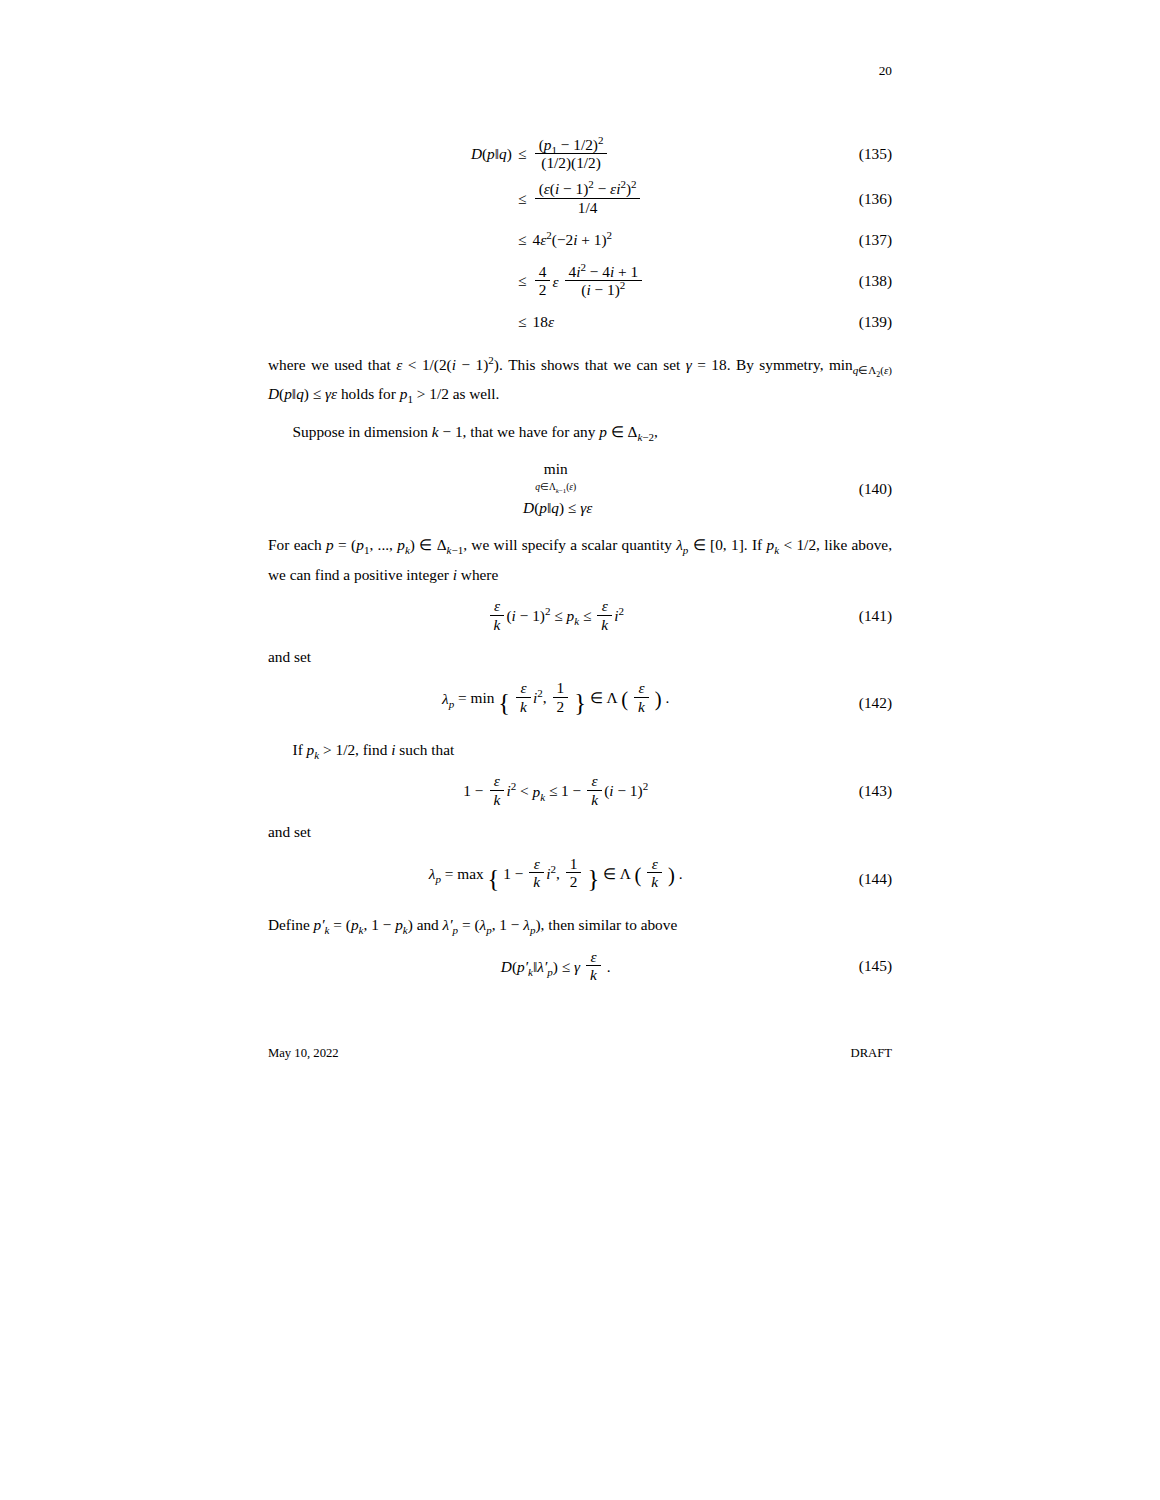20
D(p‖q)
≤
(p1 − 1/2)2 (1/2)(1/2)
(135)
≤
(ε(i − 1)2 − εi2)2 1/4
(136)
≤
4ε2(−2i + 1)2
(137)
≤
42 ε 4i2 − 4i + 1 (i − 1)2
(138)
≤
18ε
(139)
where we used that ε < 1/(2(i − 1)2). This shows that we can set γ = 18. By symmetry, minq∈Λ2(ε) D(p‖q) ≤ γε holds for p1 > 1/2 as well.
Suppose in dimension k − 1, that we have for any p ∈ Δk−2,
min q∈Λk−1(ε) D(p‖q) ≤ γε
(140)
For each p = (p1, ..., pk) ∈ Δk−1, we will specify a scalar quantity λp ∈ [0, 1]. If pk < 1/2, like above, we can find a positive integer i where
εk(i − 1)2 ≤ pk ≤ εk i2
(141)
and set
λp = min { εk i2, 12 } ∈ Λ ( εk ) .
(142)
If pk > 1/2, find i such that
1 − εk i2 < pk ≤ 1 − εk(i − 1)2
(143)
and set
λp = max { 1 − εk i2, 12 } ∈ Λ ( εk ) .
(144)
Define p′k = (pk, 1 − pk) and λ′p = (λp, 1 − λp), then similar to above
D(p′k‖λ′p) ≤ γ εk .
(145)
May 10, 2022 DRAFT